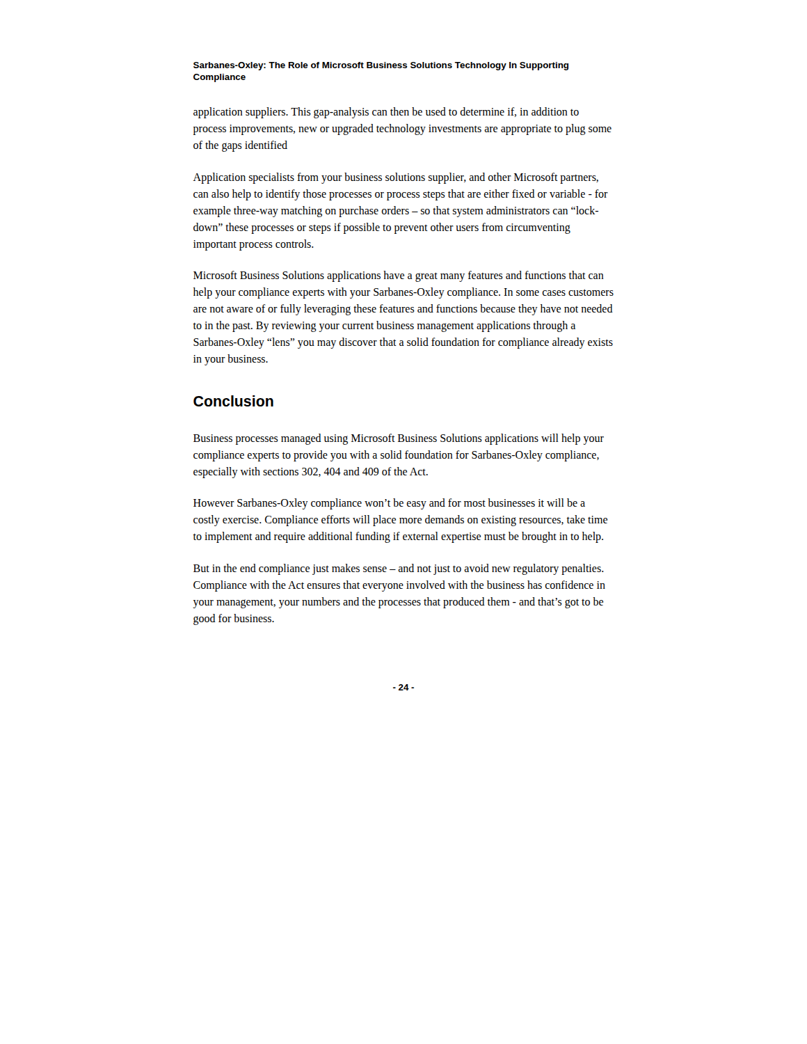Sarbanes-Oxley: The Role of Microsoft Business Solutions Technology In Supporting Compliance
application suppliers. This gap-analysis can then be used to determine if, in addition to process improvements, new or upgraded technology investments are appropriate to plug some of the gaps identified
Application specialists from your business solutions supplier, and other Microsoft partners, can also help to identify those processes or process steps that are either fixed or variable - for example three-way matching on purchase orders – so that system administrators can “lock-down” these processes or steps if possible to prevent other users from circumventing important process controls.
Microsoft Business Solutions applications have a great many features and functions that can help your compliance experts with your Sarbanes-Oxley compliance. In some cases customers are not aware of or fully leveraging these features and functions because they have not needed to in the past. By reviewing your current business management applications through a Sarbanes-Oxley “lens” you may discover that a solid foundation for compliance already exists in your business.
Conclusion
Business processes managed using Microsoft Business Solutions applications will help your compliance experts to provide you with a solid foundation for Sarbanes-Oxley compliance, especially with sections 302, 404 and 409 of the Act.
However Sarbanes-Oxley compliance won’t be easy and for most businesses it will be a costly exercise. Compliance efforts will place more demands on existing resources, take time to implement and require additional funding if external expertise must be brought in to help.
But in the end compliance just makes sense – and not just to avoid new regulatory penalties. Compliance with the Act ensures that everyone involved with the business has confidence in your management, your numbers and the processes that produced them - and that’s got to be good for business.
- 24 -